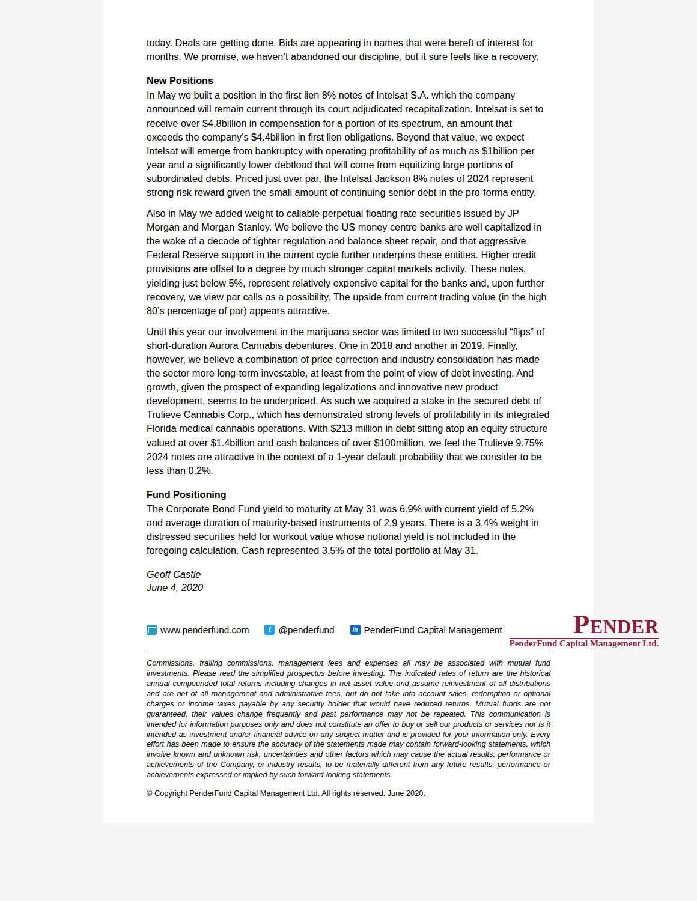today. Deals are getting done. Bids are appearing in names that were bereft of interest for months. We promise, we haven’t abandoned our discipline, but it sure feels like a recovery.
New Positions
In May we built a position in the first lien 8% notes of Intelsat S.A. which the company announced will remain current through its court adjudicated recapitalization. Intelsat is set to receive over $4.8billion in compensation for a portion of its spectrum, an amount that exceeds the company’s $4.4billion in first lien obligations. Beyond that value, we expect Intelsat will emerge from bankruptcy with operating profitability of as much as $1billion per year and a significantly lower debtload that will come from equitizing large portions of subordinated debts. Priced just over par, the Intelsat Jackson 8% notes of 2024 represent strong risk reward given the small amount of continuing senior debt in the pro-forma entity.
Also in May we added weight to callable perpetual floating rate securities issued by JP Morgan and Morgan Stanley. We believe the US money centre banks are well capitalized in the wake of a decade of tighter regulation and balance sheet repair, and that aggressive Federal Reserve support in the current cycle further underpins these entities. Higher credit provisions are offset to a degree by much stronger capital markets activity. These notes, yielding just below 5%, represent relatively expensive capital for the banks and, upon further recovery, we view par calls as a possibility. The upside from current trading value (in the high 80’s percentage of par) appears attractive.
Until this year our involvement in the marijuana sector was limited to two successful “flips” of short-duration Aurora Cannabis debentures. One in 2018 and another in 2019. Finally, however, we believe a combination of price correction and industry consolidation has made the sector more long-term investable, at least from the point of view of debt investing. And growth, given the prospect of expanding legalizations and innovative new product development, seems to be underpriced. As such we acquired a stake in the secured debt of Trulieve Cannabis Corp., which has demonstrated strong levels of profitability in its integrated Florida medical cannabis operations. With $213 million in debt sitting atop an equity structure valued at over $1.4billion and cash balances of over $100million, we feel the Trulieve 9.75% 2024 notes are attractive in the context of a 1-year default probability that we consider to be less than 0.2%.
Fund Positioning
The Corporate Bond Fund yield to maturity at May 31 was 6.9% with current yield of 5.2% and average duration of maturity-based instruments of 2.9 years. There is a 3.4% weight in distressed securities held for workout value whose notional yield is not included in the foregoing calculation. Cash represented 3.5% of the total portfolio at May 31.
Geoff Castle
June 4, 2020
www.penderfund.com @penderfund PenderFund Capital Management
PENDER
PenderFund Capital Management Ltd.
Commissions, trailing commissions, management fees and expenses all may be associated with mutual fund investments. Please read the simplified prospectus before investing. The indicated rates of return are the historical annual compounded total returns including changes in net asset value and assume reinvestment of all distributions and are net of all management and administrative fees, but do not take into account sales, redemption or optional charges or income taxes payable by any security holder that would have reduced returns. Mutual funds are not guaranteed, their values change frequently and past performance may not be repeated. This communication is intended for information purposes only and does not constitute an offer to buy or sell our products or services nor is it intended as investment and/or financial advice on any subject matter and is provided for your information only. Every effort has been made to ensure the accuracy of the statements made may contain forward-looking statements, which involve known and unknown risk, uncertainties and other factors which may cause the actual results, performance or achievements of the Company, or industry results, to be materially different from any future results, performance or achievements expressed or implied by such forward-looking statements.
© Copyright PenderFund Capital Management Ltd. All rights reserved. June 2020.